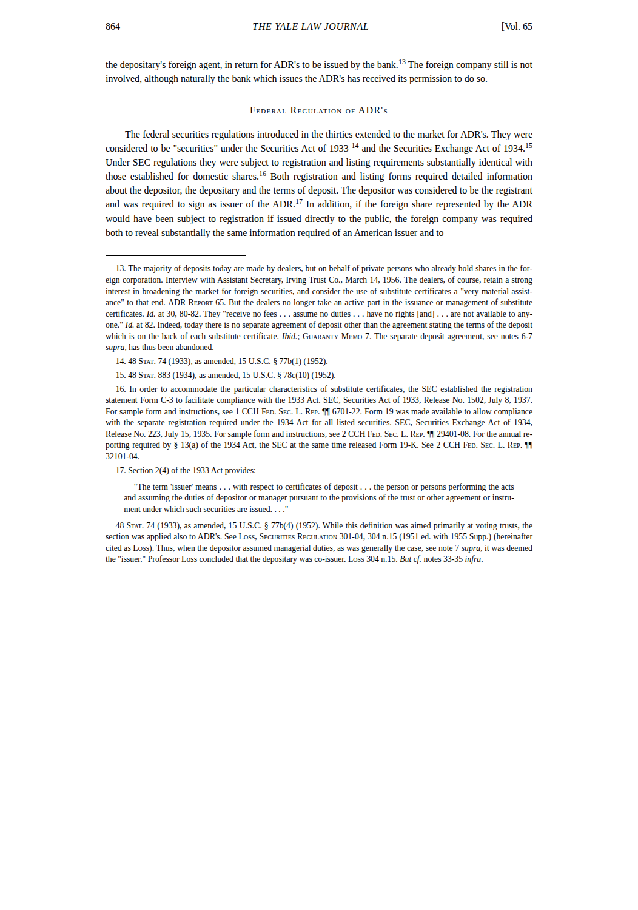864 THE YALE LAW JOURNAL [Vol. 65
the depositary's foreign agent, in return for ADR's to be issued by the bank.13 The foreign company still is not involved, although naturally the bank which issues the ADR's has received its permission to do so.
Federal Regulation of ADR's
The federal securities regulations introduced in the thirties extended to the market for ADR's. They were considered to be "securities" under the Securities Act of 1933 14 and the Securities Exchange Act of 1934.15 Under SEC regulations they were subject to registration and listing requirements substantially identical with those established for domestic shares.16 Both registration and listing forms required detailed information about the depositor, the depositary and the terms of deposit. The depositor was considered to be the registrant and was required to sign as issuer of the ADR.17 In addition, if the foreign share represented by the ADR would have been subject to registration if issued directly to the public, the foreign company was required both to reveal substantially the same information required of an American issuer and to
13. The majority of deposits today are made by dealers, but on behalf of private persons who already hold shares in the foreign corporation. Interview with Assistant Secretary, Irving Trust Co., March 14, 1956. The dealers, of course, retain a strong interest in broadening the market for foreign securities, and consider the use of substitute certificates a "very material assistance" to that end. ADR Report 65. But the dealers no longer take an active part in the issuance or management of substitute certificates. Id. at 30, 80-82. They "receive no fees . . . assume no duties . . . have no rights [and] . . . are not available to anyone." Id. at 82. Indeed, today there is no separate agreement of deposit other than the agreement stating the terms of the deposit which is on the back of each substitute certificate. Ibid.; Guaranty Memo 7. The separate deposit agreement, see notes 6-7 supra, has thus been abandoned.
14. 48 Stat. 74 (1933), as amended, 15 U.S.C. § 77b(1) (1952).
15. 48 Stat. 883 (1934), as amended, 15 U.S.C. § 78c(10) (1952).
16. In order to accommodate the particular characteristics of substitute certificates, the SEC established the registration statement Form C-3 to facilitate compliance with the 1933 Act. SEC, Securities Act of 1933, Release No. 1502, July 8, 1937. For sample form and instructions, see 1 CCH Fed. Sec. L. Rep. ¶¶ 6701-22. Form 19 was made available to allow compliance with the separate registration required under the 1934 Act for all listed securities. SEC, Securities Exchange Act of 1934, Release No. 223, July 15, 1935. For sample form and instructions, see 2 CCH Fed. Sec. L. Rep. ¶¶ 29401-08. For the annual reporting required by § 13(a) of the 1934 Act, the SEC at the same time released Form 19-K. See 2 CCH Fed. Sec. L. Rep. ¶¶ 32101-04.
17. Section 2(4) of the 1933 Act provides:
"The term 'issuer' means . . . with respect to certificates of deposit . . . the person or persons performing the acts and assuming the duties of depositor or manager pursuant to the provisions of the trust or other agreement or instrument under which such securities are issued. . . ."
48 Stat. 74 (1933), as amended, 15 U.S.C. § 77b(4) (1952). While this definition was aimed primarily at voting trusts, the section was applied also to ADR's. See Loss, Securities Regulation 301-04, 304 n.15 (1951 ed. with 1955 Supp.) (hereinafter cited as Loss). Thus, when the depositor assumed managerial duties, as was generally the case, see note 7 supra, it was deemed the "issuer." Professor Loss concluded that the depositary was co-issuer. Loss 304 n.15. But cf. notes 33-35 infra.